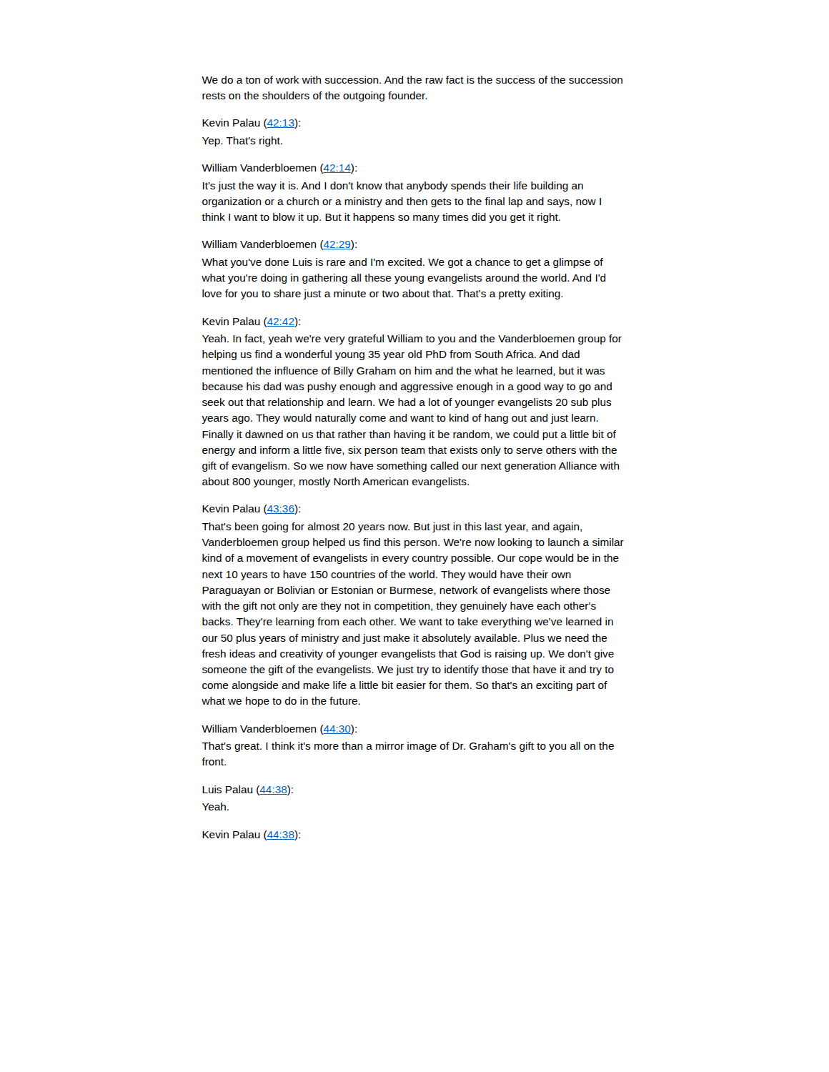We do a ton of work with succession. And the raw fact is the success of the succession rests on the shoulders of the outgoing founder.
Kevin Palau (42:13):
Yep. That's right.
William Vanderbloemen (42:14):
It's just the way it is. And I don't know that anybody spends their life building an organization or a church or a ministry and then gets to the final lap and says, now I think I want to blow it up. But it happens so many times did you get it right.
William Vanderbloemen (42:29):
What you've done Luis is rare and I'm excited. We got a chance to get a glimpse of what you're doing in gathering all these young evangelists around the world. And I'd love for you to share just a minute or two about that. That's a pretty exiting.
Kevin Palau (42:42):
Yeah. In fact, yeah we're very grateful William to you and the Vanderbloemen group for helping us find a wonderful young 35 year old PhD from South Africa. And dad mentioned the influence of Billy Graham on him and the what he learned, but it was because his dad was pushy enough and aggressive enough in a good way to go and seek out that relationship and learn. We had a lot of younger evangelists 20 sub plus years ago. They would naturally come and want to kind of hang out and just learn. Finally it dawned on us that rather than having it be random, we could put a little bit of energy and inform a little five, six person team that exists only to serve others with the gift of evangelism. So we now have something called our next generation Alliance with about 800 younger, mostly North American evangelists.
Kevin Palau (43:36):
That's been going for almost 20 years now. But just in this last year, and again, Vanderbloemen group helped us find this person. We're now looking to launch a similar kind of a movement of evangelists in every country possible. Our cope would be in the next 10 years to have 150 countries of the world. They would have their own Paraguayan or Bolivian or Estonian or Burmese, network of evangelists where those with the gift not only are they not in competition, they genuinely have each other's backs. They're learning from each other. We want to take everything we've learned in our 50 plus years of ministry and just make it absolutely available. Plus we need the fresh ideas and creativity of younger evangelists that God is raising up. We don't give someone the gift of the evangelists. We just try to identify those that have it and try to come alongside and make life a little bit easier for them. So that's an exciting part of what we hope to do in the future.
William Vanderbloemen (44:30):
That's great. I think it's more than a mirror image of Dr. Graham's gift to you all on the front.
Luis Palau (44:38):
Yeah.
Kevin Palau (44:38):